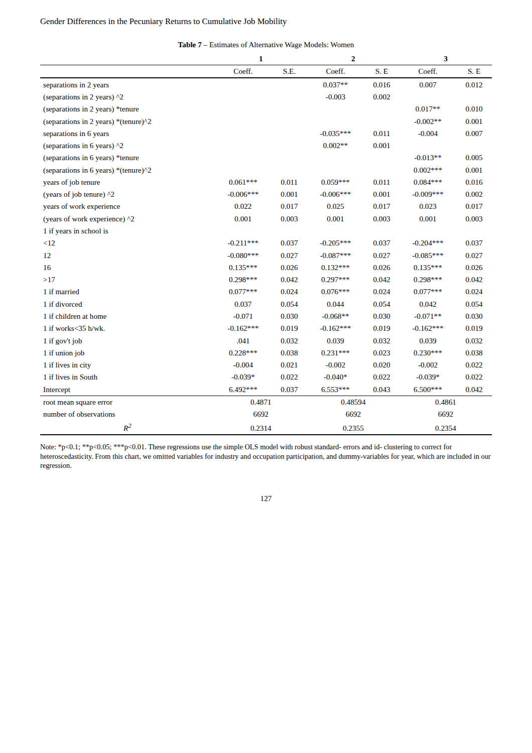Gender Differences in the Pecuniary Returns to Cumulative Job Mobility
Table 7 – Estimates of Alternative Wage Models: Women
| | 1 | 2 | 3 |
| --- | --- | --- | --- |
| | Coeff. | S.E. | Coeff. | S. E | Coeff. | S. E |
| separations in 2 years | | | 0.037** | 0.016 | 0.007 | 0.012 |
| (separations in 2 years) ^2 | | | -0.003 | 0.002 | | |
| (separations in 2 years) *tenure | | | | | 0.017** | 0.010 |
| (separations in 2 years) *(tenure)^2 | | | | | -0.002** | 0.001 |
| separations in 6 years | | | -0.035*** | 0.011 | -0.004 | 0.007 |
| (separations in 6 years) ^2 | | | 0.002** | 0.001 | | |
| (separations in 6 years) *tenure | | | | | -0.013** | 0.005 |
| (separations in 6 years) *(tenure)^2 | | | | | 0.002*** | 0.001 |
| years of job tenure | 0.061*** | 0.011 | 0.059*** | 0.011 | 0.084*** | 0.016 |
| (years of job tenure) ^2 | -0.006*** | 0.001 | -0.006*** | 0.001 | -0.009*** | 0.002 |
| years of work experience | 0.022 | 0.017 | 0.025 | 0.017 | 0.023 | 0.017 |
| (years of work experience) ^2 | 0.001 | 0.003 | 0.001 | 0.003 | 0.001 | 0.003 |
| 1 if years in school is | | | | | | |
| <12 | -0.211*** | 0.037 | -0.205*** | 0.037 | -0.204*** | 0.037 |
| 12 | -0.080*** | 0.027 | -0.087*** | 0.027 | -0.085*** | 0.027 |
| 16 | 0.135*** | 0.026 | 0.132*** | 0.026 | 0.135*** | 0.026 |
| >17 | 0.298*** | 0.042 | 0.297*** | 0.042 | 0.298*** | 0.042 |
| 1 if married | 0.077*** | 0.024 | 0.076*** | 0.024 | 0.077*** | 0.024 |
| 1 if divorced | 0.037 | 0.054 | 0.044 | 0.054 | 0.042 | 0.054 |
| 1 if children at home | -0.071 | 0.030 | -0.068** | 0.030 | -0.071** | 0.030 |
| 1 if works<35 h/wk. | -0.162*** | 0.019 | -0.162*** | 0.019 | -0.162*** | 0.019 |
| 1 if gov't job | .041 | 0.032 | 0.039 | 0.032 | 0.039 | 0.032 |
| 1 if union job | 0.228*** | 0.038 | 0.231*** | 0.023 | 0.230*** | 0.038 |
| 1 if lives in city | -0.004 | 0.021 | -0.002 | 0.020 | -0.002 | 0.022 |
| 1 if lives in South | -0.039* | 0.022 | -0.040* | 0.022 | -0.039* | 0.022 |
| Intercept | 6.492*** | 0.037 | 6.553*** | 0.043 | 6.500*** | 0.042 |
| root mean square error | 0.4871 | 0.48594 | 0.4861 |
| number of observations | 6692 | 6692 | 6692 |
| R 2 | 0.2314 | 0.2355 | 0.2354 |
Note: *p<0.1; **p<0.05; ***p<0.01. These regressions use the simple OLS model with robust standard- errors and id- clustering to correct for heteroscedasticity. From this chart, we omitted variables for industry and occupation participation, and dummy-variables for year, which are included in our regression.
127